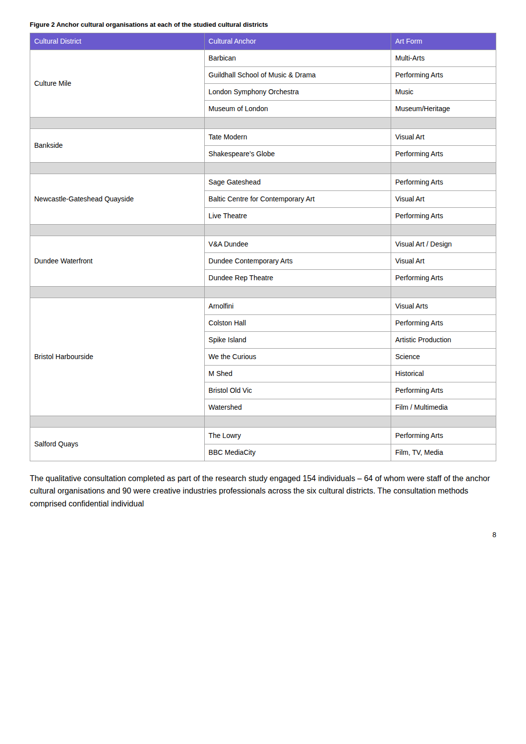Figure 2 Anchor cultural organisations at each of the studied cultural districts
| Cultural District | Cultural Anchor | Art Form |
| --- | --- | --- |
| Culture Mile | Barbican | Multi-Arts |
| Guildhall School of Music & Drama | Performing Arts |
| London Symphony Orchestra | Music |
| Museum of London | Museum/Heritage |
| Bankside | Tate Modern | Visual Art |
| Shakespeare’s Globe | Performing Arts |
| Newcastle-Gateshead Quayside | Sage Gateshead | Performing Arts |
| Baltic Centre for Contemporary Art | Visual Art |
| Live Theatre | Performing Arts |
| Dundee Waterfront | V&A Dundee | Visual Art / Design |
| Dundee Contemporary Arts | Visual Art |
| Dundee Rep Theatre | Performing Arts |
| Bristol Harbourside | Arnolfini | Visual Arts |
| Colston Hall | Performing Arts |
| Spike Island | Artistic Production |
| We the Curious | Science |
| M Shed | Historical |
| Bristol Old Vic | Performing Arts |
| Watershed | Film / Multimedia |
| Salford Quays | The Lowry | Performing Arts |
| BBC MediaCity | Film, TV, Media |
The qualitative consultation completed as part of the research study engaged 154 individuals – 64 of whom were staff of the anchor cultural organisations and 90 were creative industries professionals across the six cultural districts. The consultation methods comprised confidential individual
8